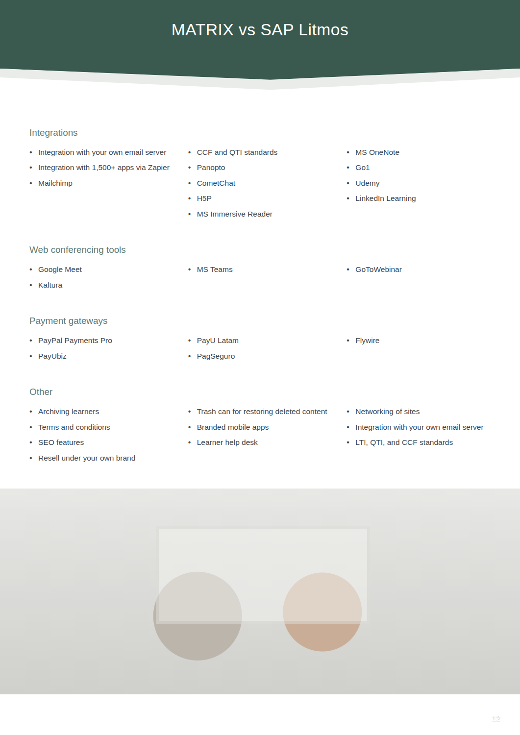MATRIX vs SAP Litmos
Integrations
Integration with your own email server
Integration with 1,500+ apps via Zapier
Mailchimp
CCF and QTI standards
Panopto
CometChat
H5P
MS Immersive Reader
MS OneNote
Go1
Udemy
LinkedIn Learning
Web conferencing tools
Google Meet
Kaltura
MS Teams
GoToWebinar
Payment gateways
PayPal Payments Pro
PayUbiz
PayU Latam
PagSeguro
Flywire
Other
Archiving learners
Terms and conditions
SEO features
Resell under your own brand
Trash can for restoring deleted content
Branded mobile apps
Learner help desk
Networking of sites
Integration with your own email server
LTI, QTI, and CCF standards
12